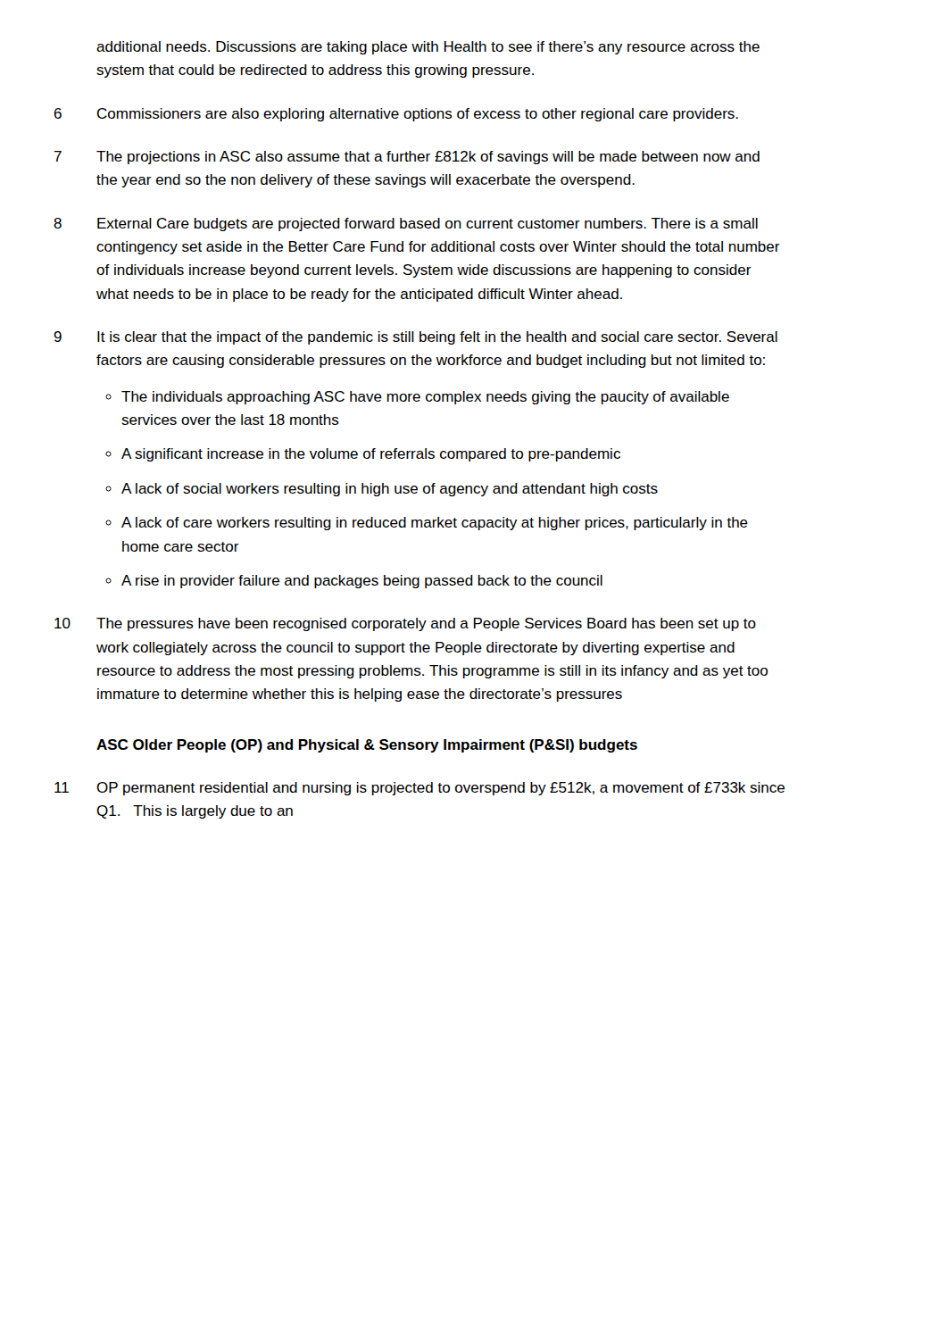additional needs. Discussions are taking place with Health to see if there’s any resource across the system that could be redirected to address this growing pressure.
Commissioners are also exploring alternative options of excess to other regional care providers.
The projections in ASC also assume that a further £812k of savings will be made between now and the year end so the non delivery of these savings will exacerbate the overspend.
External Care budgets are projected forward based on current customer numbers. There is a small contingency set aside in the Better Care Fund for additional costs over Winter should the total number of individuals increase beyond current levels. System wide discussions are happening to consider what needs to be in place to be ready for the anticipated difficult Winter ahead.
It is clear that the impact of the pandemic is still being felt in the health and social care sector. Several factors are causing considerable pressures on the workforce and budget including but not limited to:
The individuals approaching ASC have more complex needs giving the paucity of available services over the last 18 months
A significant increase in the volume of referrals compared to pre-pandemic
A lack of social workers resulting in high use of agency and attendant high costs
A lack of care workers resulting in reduced market capacity at higher prices, particularly in the home care sector
A rise in provider failure and packages being passed back to the council
The pressures have been recognised corporately and a People Services Board has been set up to work collegiately across the council to support the People directorate by diverting expertise and resource to address the most pressing problems. This programme is still in its infancy and as yet too immature to determine whether this is helping ease the directorate’s pressures
ASC Older People (OP) and Physical & Sensory Impairment (P&SI) budgets
OP permanent residential and nursing is projected to overspend by £512k, a movement of £733k since Q1. This is largely due to an